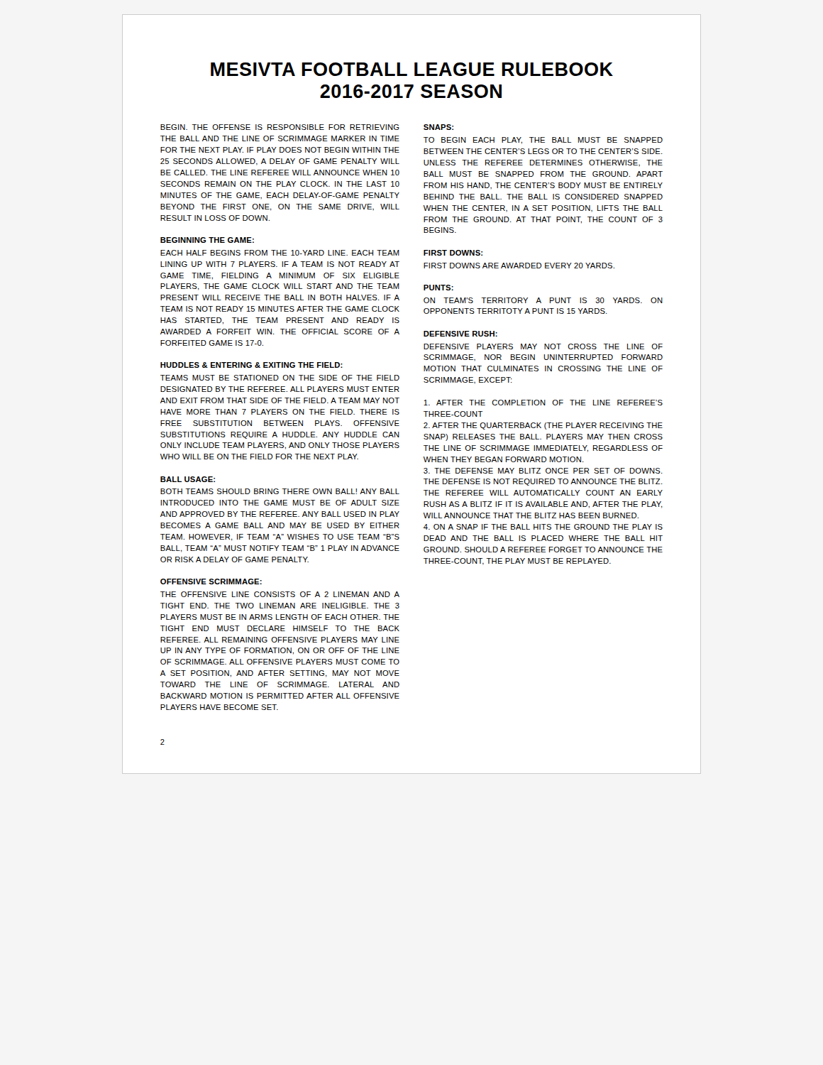MESIVTA FOOTBALL LEAGUE RULEBOOK
2016-2017 SEASON
BEGIN. THE OFFENSE IS RESPONSIBLE FOR RETRIEVING THE BALL AND THE LINE OF SCRIMMAGE MARKER IN TIME FOR THE NEXT PLAY. IF PLAY DOES NOT BEGIN WITHIN THE 25 SECONDS ALLOWED, A DELAY OF GAME PENALTY WILL BE CALLED. THE LINE REFEREE WILL ANNOUNCE WHEN 10 SECONDS REMAIN ON THE PLAY CLOCK. IN THE LAST 10 MINUTES OF THE GAME, EACH DELAY-OF-GAME PENALTY BEYOND THE FIRST ONE, ON THE SAME DRIVE, WILL RESULT IN LOSS OF DOWN.
BEGINNING THE GAME:
EACH HALF BEGINS FROM THE 10-YARD LINE. EACH TEAM LINING UP WITH 7 PLAYERS. IF A TEAM IS NOT READY AT GAME TIME, FIELDING A MINIMUM OF SIX ELIGIBLE PLAYERS, THE GAME CLOCK WILL START AND THE TEAM PRESENT WILL RECEIVE THE BALL IN BOTH HALVES. IF A TEAM IS NOT READY 15 MINUTES AFTER THE GAME CLOCK HAS STARTED, THE TEAM PRESENT AND READY IS AWARDED A FORFEIT WIN. THE OFFICIAL SCORE OF A FORFEITED GAME IS 17-0.
HUDDLES & ENTERING & EXITING THE FIELD:
TEAMS MUST BE STATIONED ON THE SIDE OF THE FIELD DESIGNATED BY THE REFEREE. ALL PLAYERS MUST ENTER AND EXIT FROM THAT SIDE OF THE FIELD. A TEAM MAY NOT HAVE MORE THAN 7 PLAYERS ON THE FIELD. THERE IS FREE SUBSTITUTION BETWEEN PLAYS. OFFENSIVE SUBSTITUTIONS REQUIRE A HUDDLE. ANY HUDDLE CAN ONLY INCLUDE TEAM PLAYERS, AND ONLY THOSE PLAYERS WHO WILL BE ON THE FIELD FOR THE NEXT PLAY.
BALL USAGE:
BOTH TEAMS SHOULD BRING THERE OWN BALL! ANY BALL INTRODUCED INTO THE GAME MUST BE OF ADULT SIZE AND APPROVED BY THE REFEREE. ANY BALL USED IN PLAY BECOMES A GAME BALL AND MAY BE USED BY EITHER TEAM. HOWEVER, IF TEAM “A” WISHES TO USE TEAM “B”S BALL, TEAM “A” MUST NOTIFY TEAM “B” 1 PLAY IN ADVANCE OR RISK A DELAY OF GAME PENALTY.
OFFENSIVE SCRIMMAGE:
THE OFFENSIVE LINE CONSISTS OF A 2 LINEMAN AND A TIGHT END. THE TWO LINEMAN ARE INELIGIBLE. THE 3 PLAYERS MUST BE IN ARMS LENGTH OF EACH OTHER. THE TIGHT END MUST DECLARE HIMSELF TO THE BACK REFEREE. ALL REMAINING OFFENSIVE PLAYERS MAY LINE UP IN ANY TYPE OF FORMATION, ON OR OFF OF THE LINE OF SCRIMMAGE. ALL OFFENSIVE PLAYERS MUST COME TO A SET POSITION, AND AFTER SETTING, MAY NOT MOVE TOWARD THE LINE OF SCRIMMAGE. LATERAL AND BACKWARD MOTION IS PERMITTED AFTER ALL OFFENSIVE PLAYERS HAVE BECOME SET.
SNAPS:
TO BEGIN EACH PLAY, THE BALL MUST BE SNAPPED BETWEEN THE CENTER’S LEGS OR TO THE CENTER’S SIDE. UNLESS THE REFEREE DETERMINES OTHERWISE, THE BALL MUST BE SNAPPED FROM THE GROUND. APART FROM HIS HAND, THE CENTER’S BODY MUST BE ENTIRELY BEHIND THE BALL. THE BALL IS CONSIDERED SNAPPED WHEN THE CENTER, IN A SET POSITION, LIFTS THE BALL FROM THE GROUND. AT THAT POINT, THE COUNT OF 3 BEGINS.
FIRST DOWNS:
FIRST DOWNS ARE AWARDED EVERY 20 YARDS.
PUNTS:
ON TEAM'S TERRITORY A PUNT IS 30 YARDS. ON OPPONENTS TERRITOTY A PUNT IS 15 YARDS.
DEFENSIVE RUSH:
DEFENSIVE PLAYERS MAY NOT CROSS THE LINE OF SCRIMMAGE, NOR BEGIN UNINTERRUPTED FORWARD MOTION THAT CULMINATES IN CROSSING THE LINE OF SCRIMMAGE, EXCEPT:
1. AFTER THE COMPLETION OF THE LINE REFEREE’S THREE-COUNT
2. AFTER THE QUARTERBACK (THE PLAYER RECEIVING THE SNAP) RELEASES THE BALL. PLAYERS MAY THEN CROSS THE LINE OF SCRIMMAGE IMMEDIATELY, REGARDLESS OF WHEN THEY BEGAN FORWARD MOTION.
3. THE DEFENSE MAY BLITZ ONCE PER SET OF DOWNS. THE DEFENSE IS NOT REQUIRED TO ANNOUNCE THE BLITZ. THE REFEREE WILL AUTOMATICALLY COUNT AN EARLY RUSH AS A BLITZ IF IT IS AVAILABLE AND, AFTER THE PLAY, WILL ANNOUNCE THAT THE BLITZ HAS BEEN BURNED.
4. ON A SNAP IF THE BALL HITS THE GROUND THE PLAY IS DEAD AND THE BALL IS PLACED WHERE THE BALL HIT GROUND. SHOULD A REFEREE FORGET TO ANNOUNCE THE THREE-COUNT, THE PLAY MUST BE REPLAYED.
2